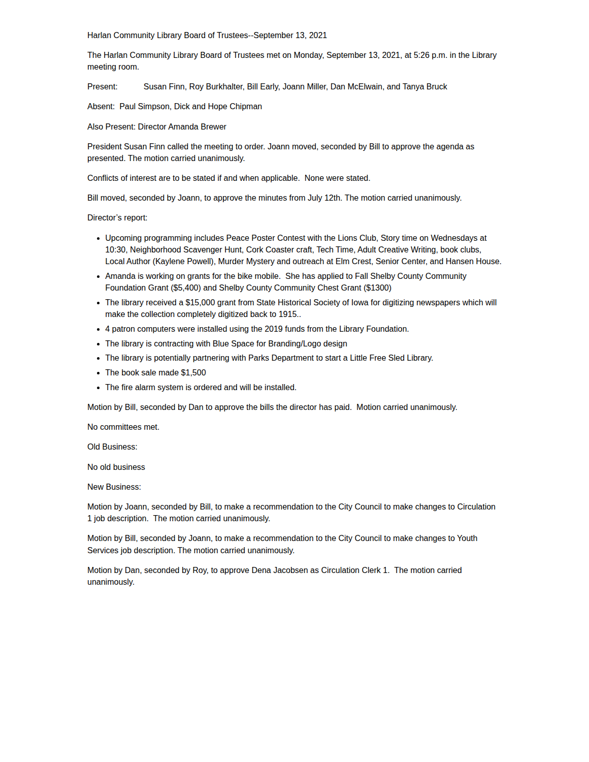Harlan Community Library Board of Trustees--September 13, 2021
The Harlan Community Library Board of Trustees met on Monday, September 13, 2021, at 5:26 p.m. in the Library meeting room.
Present: Susan Finn, Roy Burkhalter, Bill Early, Joann Miller, Dan McElwain, and Tanya Bruck
Absent: Paul Simpson, Dick and Hope Chipman
Also Present: Director Amanda Brewer
President Susan Finn called the meeting to order. Joann moved, seconded by Bill to approve the agenda as presented. The motion carried unanimously.
Conflicts of interest are to be stated if and when applicable. None were stated.
Bill moved, seconded by Joann, to approve the minutes from July 12th. The motion carried unanimously.
Director’s report:
Upcoming programming includes Peace Poster Contest with the Lions Club, Story time on Wednesdays at 10:30, Neighborhood Scavenger Hunt, Cork Coaster craft, Tech Time, Adult Creative Writing, book clubs, Local Author (Kaylene Powell), Murder Mystery and outreach at Elm Crest, Senior Center, and Hansen House.
Amanda is working on grants for the bike mobile. She has applied to Fall Shelby County Community Foundation Grant ($5,400) and Shelby County Community Chest Grant ($1300)
The library received a $15,000 grant from State Historical Society of Iowa for digitizing newspapers which will make the collection completely digitized back to 1915..
4 patron computers were installed using the 2019 funds from the Library Foundation.
The library is contracting with Blue Space for Branding/Logo design
The library is potentially partnering with Parks Department to start a Little Free Sled Library.
The book sale made $1,500
The fire alarm system is ordered and will be installed.
Motion by Bill, seconded by Dan to approve the bills the director has paid. Motion carried unanimously.
No committees met.
Old Business:
No old business
New Business:
Motion by Joann, seconded by Bill, to make a recommendation to the City Council to make changes to Circulation 1 job description. The motion carried unanimously.
Motion by Bill, seconded by Joann, to make a recommendation to the City Council to make changes to Youth Services job description. The motion carried unanimously.
Motion by Dan, seconded by Roy, to approve Dena Jacobsen as Circulation Clerk 1. The motion carried unanimously.